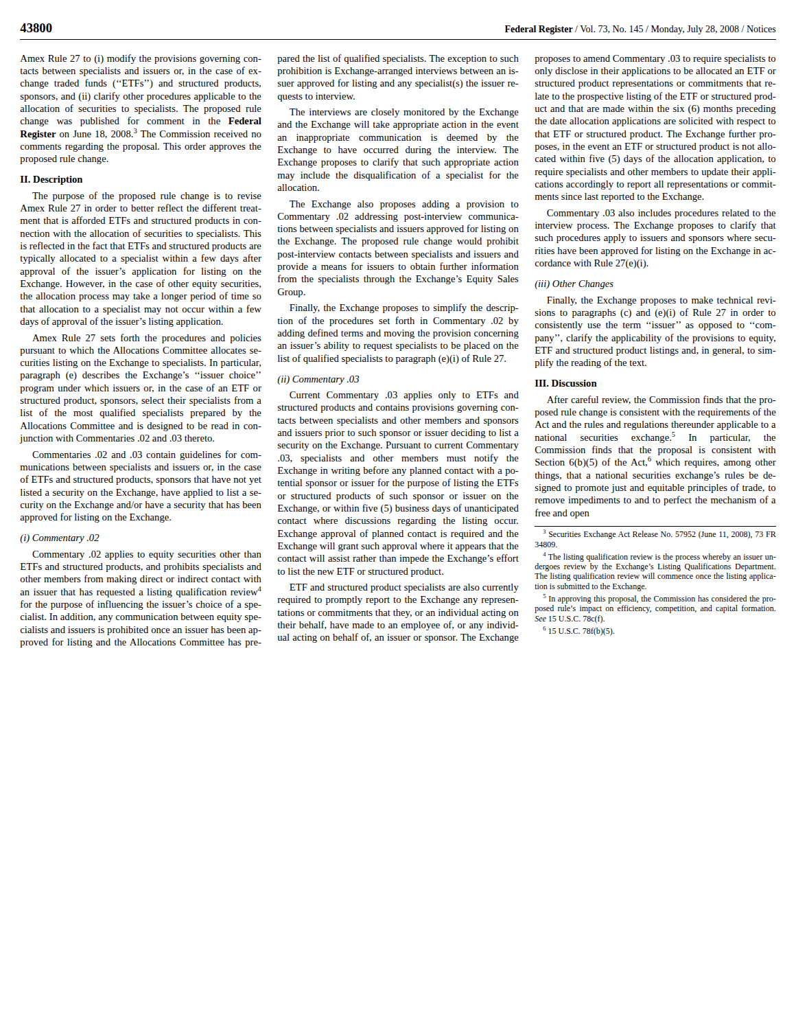43800 Federal Register / Vol. 73, No. 145 / Monday, July 28, 2008 / Notices
Amex Rule 27 to (i) modify the provisions governing contacts between specialists and issuers or, in the case of exchange traded funds (‘‘ETFs’’) and structured products, sponsors, and (ii) clarify other procedures applicable to the allocation of securities to specialists. The proposed rule change was published for comment in the Federal Register on June 18, 2008.3 The Commission received no comments regarding the proposal. This order approves the proposed rule change.
II. Description
The purpose of the proposed rule change is to revise Amex Rule 27 in order to better reflect the different treatment that is afforded ETFs and structured products in connection with the allocation of securities to specialists. This is reflected in the fact that ETFs and structured products are typically allocated to a specialist within a few days after approval of the issuer’s application for listing on the Exchange. However, in the case of other equity securities, the allocation process may take a longer period of time so that allocation to a specialist may not occur within a few days of approval of the issuer’s listing application.
Amex Rule 27 sets forth the procedures and policies pursuant to which the Allocations Committee allocates securities listing on the Exchange to specialists. In particular, paragraph (e) describes the Exchange’s ‘‘issuer choice’’ program under which issuers or, in the case of an ETF or structured product, sponsors, select their specialists from a list of the most qualified specialists prepared by the Allocations Committee and is designed to be read in conjunction with Commentaries .02 and .03 thereto.
Commentaries .02 and .03 contain guidelines for communications between specialists and issuers or, in the case of ETFs and structured products, sponsors that have not yet listed a security on the Exchange, have applied to list a security on the Exchange and/or have a security that has been approved for listing on the Exchange.
(i) Commentary .02
Commentary .02 applies to equity securities other than ETFs and structured products, and prohibits specialists and other members from making direct or indirect contact with an issuer that has requested a listing qualification review4 for the purpose of influencing the issuer’s choice of a specialist. In addition, any communication between equity specialists and issuers is prohibited once an issuer has been approved for listing and the Allocations Committee has prepared the list of qualified specialists. The exception to such prohibition is Exchange-arranged interviews between an issuer approved for listing and any specialist(s) the issuer requests to interview.
The interviews are closely monitored by the Exchange and the Exchange will take appropriate action in the event an inappropriate communication is deemed by the Exchange to have occurred during the interview. The Exchange proposes to clarify that such appropriate action may include the disqualification of a specialist for the allocation.
The Exchange also proposes adding a provision to Commentary .02 addressing post-interview communications between specialists and issuers approved for listing on the Exchange. The proposed rule change would prohibit post-interview contacts between specialists and issuers and provide a means for issuers to obtain further information from the specialists through the Exchange’s Equity Sales Group.
Finally, the Exchange proposes to simplify the description of the procedures set forth in Commentary .02 by adding defined terms and moving the provision concerning an issuer’s ability to request specialists to be placed on the list of qualified specialists to paragraph (e)(i) of Rule 27.
(ii) Commentary .03
Current Commentary .03 applies only to ETFs and structured products and contains provisions governing contacts between specialists and other members and sponsors and issuers prior to such sponsor or issuer deciding to list a security on the Exchange. Pursuant to current Commentary .03, specialists and other members must notify the Exchange in writing before any planned contact with a potential sponsor or issuer for the purpose of listing the ETFs or structured products of such sponsor or issuer on the Exchange, or within five (5) business days of unanticipated contact where discussions regarding the listing occur. Exchange approval of planned contact is required and the Exchange will grant such approval where it appears that the contact will assist rather than impede the Exchange’s effort to list the new ETF or structured product.
ETF and structured product specialists are also currently required to promptly report to the Exchange any representations or commitments that they, or an individual acting on their behalf, have made to an employee of, or any individual acting on behalf of, an issuer or sponsor. The Exchange proposes to amend Commentary .03 to require specialists to only disclose in their applications to be allocated an ETF or structured product representations or commitments that relate to the prospective listing of the ETF or structured product and that are made within the six (6) months preceding the date allocation applications are solicited with respect to that ETF or structured product. The Exchange further proposes, in the event an ETF or structured product is not allocated within five (5) days of the allocation application, to require specialists and other members to update their applications accordingly to report all representations or commitments since last reported to the Exchange.
Commentary .03 also includes procedures related to the interview process. The Exchange proposes to clarify that such procedures apply to issuers and sponsors where securities have been approved for listing on the Exchange in accordance with Rule 27(e)(i).
(iii) Other Changes
Finally, the Exchange proposes to make technical revisions to paragraphs (c) and (e)(i) of Rule 27 in order to consistently use the term ‘‘issuer’’ as opposed to ‘‘company’’, clarify the applicability of the provisions to equity, ETF and structured product listings and, in general, to simplify the reading of the text.
III. Discussion
After careful review, the Commission finds that the proposed rule change is consistent with the requirements of the Act and the rules and regulations thereunder applicable to a national securities exchange.5 In particular, the Commission finds that the proposal is consistent with Section 6(b)(5) of the Act,6 which requires, among other things, that a national securities exchange’s rules be designed to promote just and equitable principles of trade, to remove impediments to and to perfect the mechanism of a free and open
3 Securities Exchange Act Release No. 57952 (June 11, 2008), 73 FR 34809.
4 The listing qualification review is the process whereby an issuer undergoes review by the Exchange’s Listing Qualifications Department. The listing qualification review will commence once the listing application is submitted to the Exchange.
5 In approving this proposal, the Commission has considered the proposed rule’s impact on efficiency, competition, and capital formation. See 15 U.S.C. 78c(f).
6 15 U.S.C. 78f(b)(5).